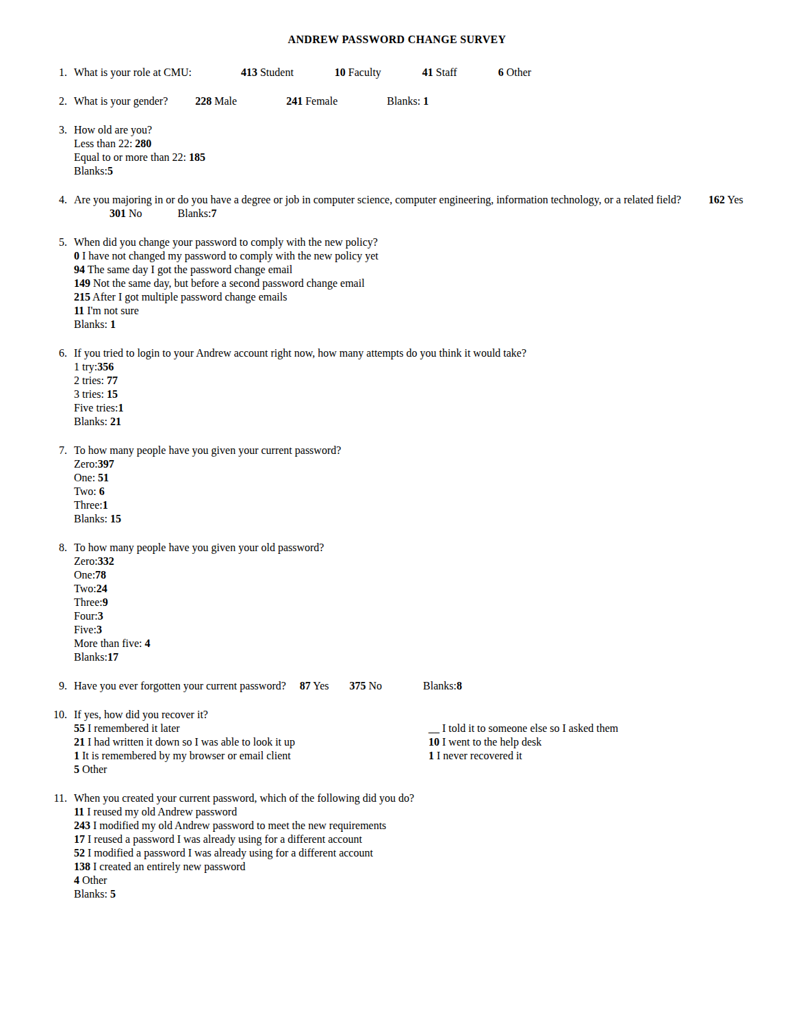ANDREW PASSWORD CHANGE SURVEY
What is your role at CMU: 413 Student 10 Faculty 41 Staff 6 Other
What is your gender? 228 Male 241 Female Blanks: 1
How old are you?
Less than 22: 280
Equal to or more than 22: 185
Blanks:5
Are you majoring in or do you have a degree or job in computer science, computer engineering, information technology, or a related field? 162 Yes 301 No Blanks:7
When did you change your password to comply with the new policy?
0 I have not changed my password to comply with the new policy yet
94 The same day I got the password change email
149 Not the same day, but before a second password change email
215 After I got multiple password change emails
11 I'm not sure
Blanks: 1
If you tried to login to your Andrew account right now, how many attempts do you think it would take?
1 try:356
2 tries: 77
3 tries: 15
Five tries:1
Blanks: 21
To how many people have you given your current password?
Zero:397
One: 51
Two: 6
Three:1
Blanks: 15
To how many people have you given your old password?
Zero:332
One:78
Two:24
Three:9
Four:3
Five:3
More than five: 4
Blanks:17
Have you ever forgotten your current password? 87 Yes 375 No Blanks:8
If yes, how did you recover it?
55 I remembered it later
__ I told it to someone else so I asked them
21 I had written it down so I was able to look it up
10 I went to the help desk
1 It is remembered by my browser or email client
1 I never recovered it
5 Other
When you created your current password, which of the following did you do?
11 I reused my old Andrew password
243 I modified my old Andrew password to meet the new requirements
17 I reused a password I was already using for a different account
52 I modified a password I was already using for a different account
138 I created an entirely new password
4 Other
Blanks: 5